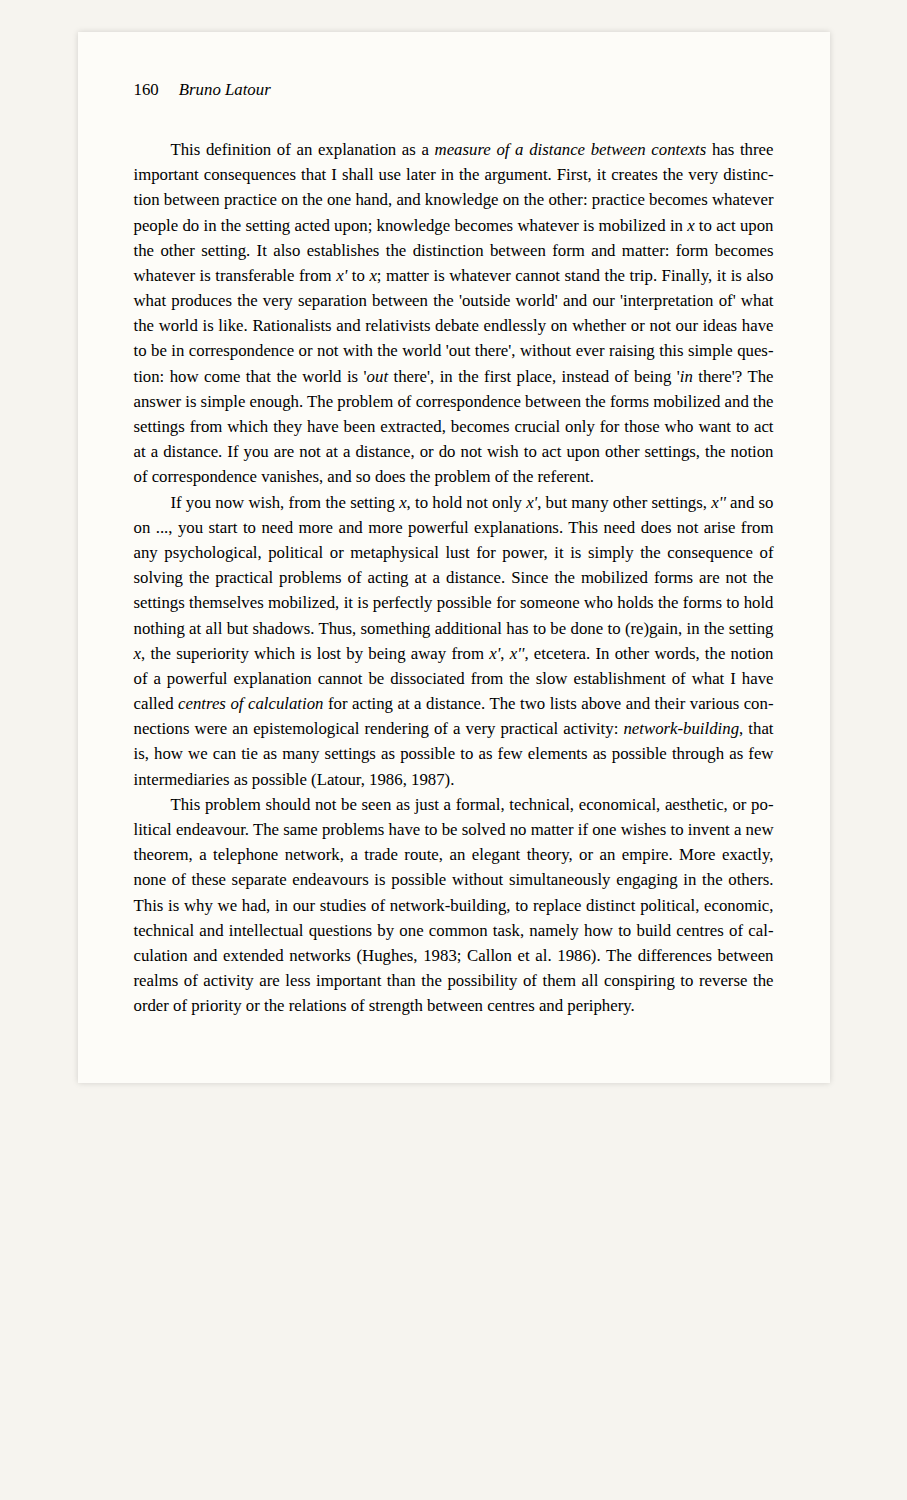160 Bruno Latour
This definition of an explanation as a measure of a distance between contexts has three important consequences that I shall use later in the argument. First, it creates the very distinction between practice on the one hand, and knowledge on the other: practice becomes whatever people do in the setting acted upon; knowledge becomes whatever is mobilized in x to act upon the other setting. It also establishes the distinction between form and matter: form becomes whatever is transferable from x' to x; matter is whatever cannot stand the trip. Finally, it is also what produces the very separation between the 'outside world' and our 'interpretation of' what the world is like. Rationalists and relativists debate endlessly on whether or not our ideas have to be in correspondence or not with the world 'out there', without ever raising this simple question: how come that the world is 'out there', in the first place, instead of being 'in there'? The answer is simple enough. The problem of correspondence between the forms mobilized and the settings from which they have been extracted, becomes crucial only for those who want to act at a distance. If you are not at a distance, or do not wish to act upon other settings, the notion of correspondence vanishes, and so does the problem of the referent.
If you now wish, from the setting x, to hold not only x', but many other settings, x'' and so on ..., you start to need more and more powerful explanations. This need does not arise from any psychological, political or metaphysical lust for power, it is simply the consequence of solving the practical problems of acting at a distance. Since the mobilized forms are not the settings themselves mobilized, it is perfectly possible for someone who holds the forms to hold nothing at all but shadows. Thus, something additional has to be done to (re)gain, in the setting x, the superiority which is lost by being away from x', x'', etcetera. In other words, the notion of a powerful explanation cannot be dissociated from the slow establishment of what I have called centres of calculation for acting at a distance. The two lists above and their various connections were an epistemological rendering of a very practical activity: network-building, that is, how we can tie as many settings as possible to as few elements as possible through as few intermediaries as possible (Latour, 1986, 1987).
This problem should not be seen as just a formal, technical, economical, aesthetic, or political endeavour. The same problems have to be solved no matter if one wishes to invent a new theorem, a telephone network, a trade route, an elegant theory, or an empire. More exactly, none of these separate endeavours is possible without simultaneously engaging in the others. This is why we had, in our studies of network-building, to replace distinct political, economic, technical and intellectual questions by one common task, namely how to build centres of calculation and extended networks (Hughes, 1983; Callon et al. 1986). The differences between realms of activity are less important than the possibility of them all conspiring to reverse the order of priority or the relations of strength between centres and periphery.